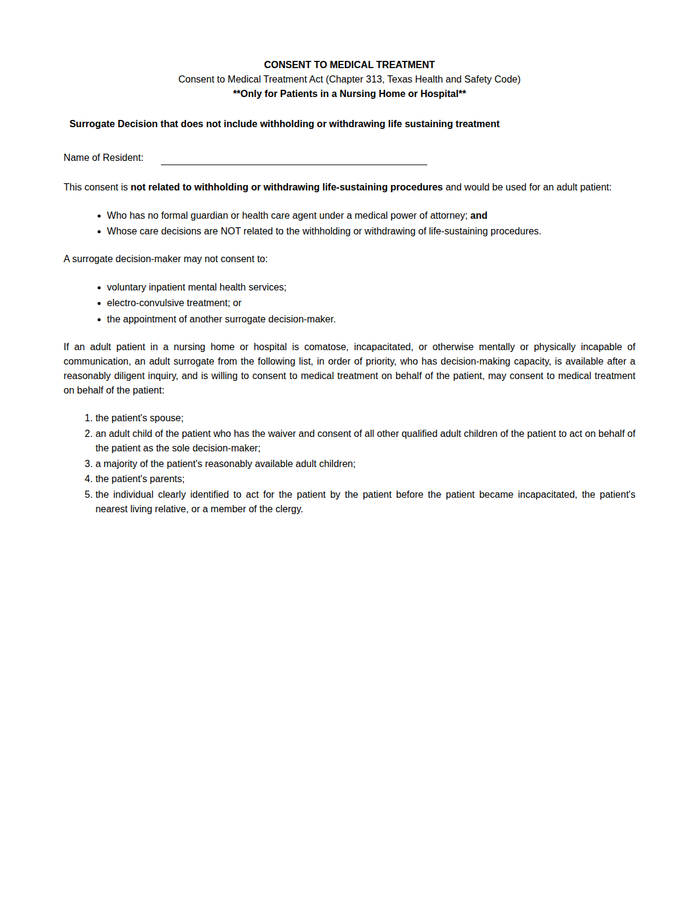CONSENT TO MEDICAL TREATMENT
Consent to Medical Treatment Act (Chapter 313, Texas Health and Safety Code)
**Only for Patients in a Nursing Home or Hospital**
Surrogate Decision that does not include withholding or withdrawing life sustaining treatment
Name of Resident:
This consent is not related to withholding or withdrawing life-sustaining procedures and would be used for an adult patient:
Who has no formal guardian or health care agent under a medical power of attorney; and
Whose care decisions are NOT related to the withholding or withdrawing of life-sustaining procedures.
A surrogate decision-maker may not consent to:
voluntary inpatient mental health services;
electro-convulsive treatment; or
the appointment of another surrogate decision-maker.
If an adult patient in a nursing home or hospital is comatose, incapacitated, or otherwise mentally or physically incapable of communication, an adult surrogate from the following list, in order of priority, who has decision-making capacity, is available after a reasonably diligent inquiry, and is willing to consent to medical treatment on behalf of the patient, may consent to medical treatment on behalf of the patient:
the patient's spouse;
an adult child of the patient who has the waiver and consent of all other qualified adult children of the patient to act on behalf of the patient as the sole decision-maker;
a majority of the patient's reasonably available adult children;
the patient's parents;
the individual clearly identified to act for the patient by the patient before the patient became incapacitated, the patient's nearest living relative, or a member of the clergy.